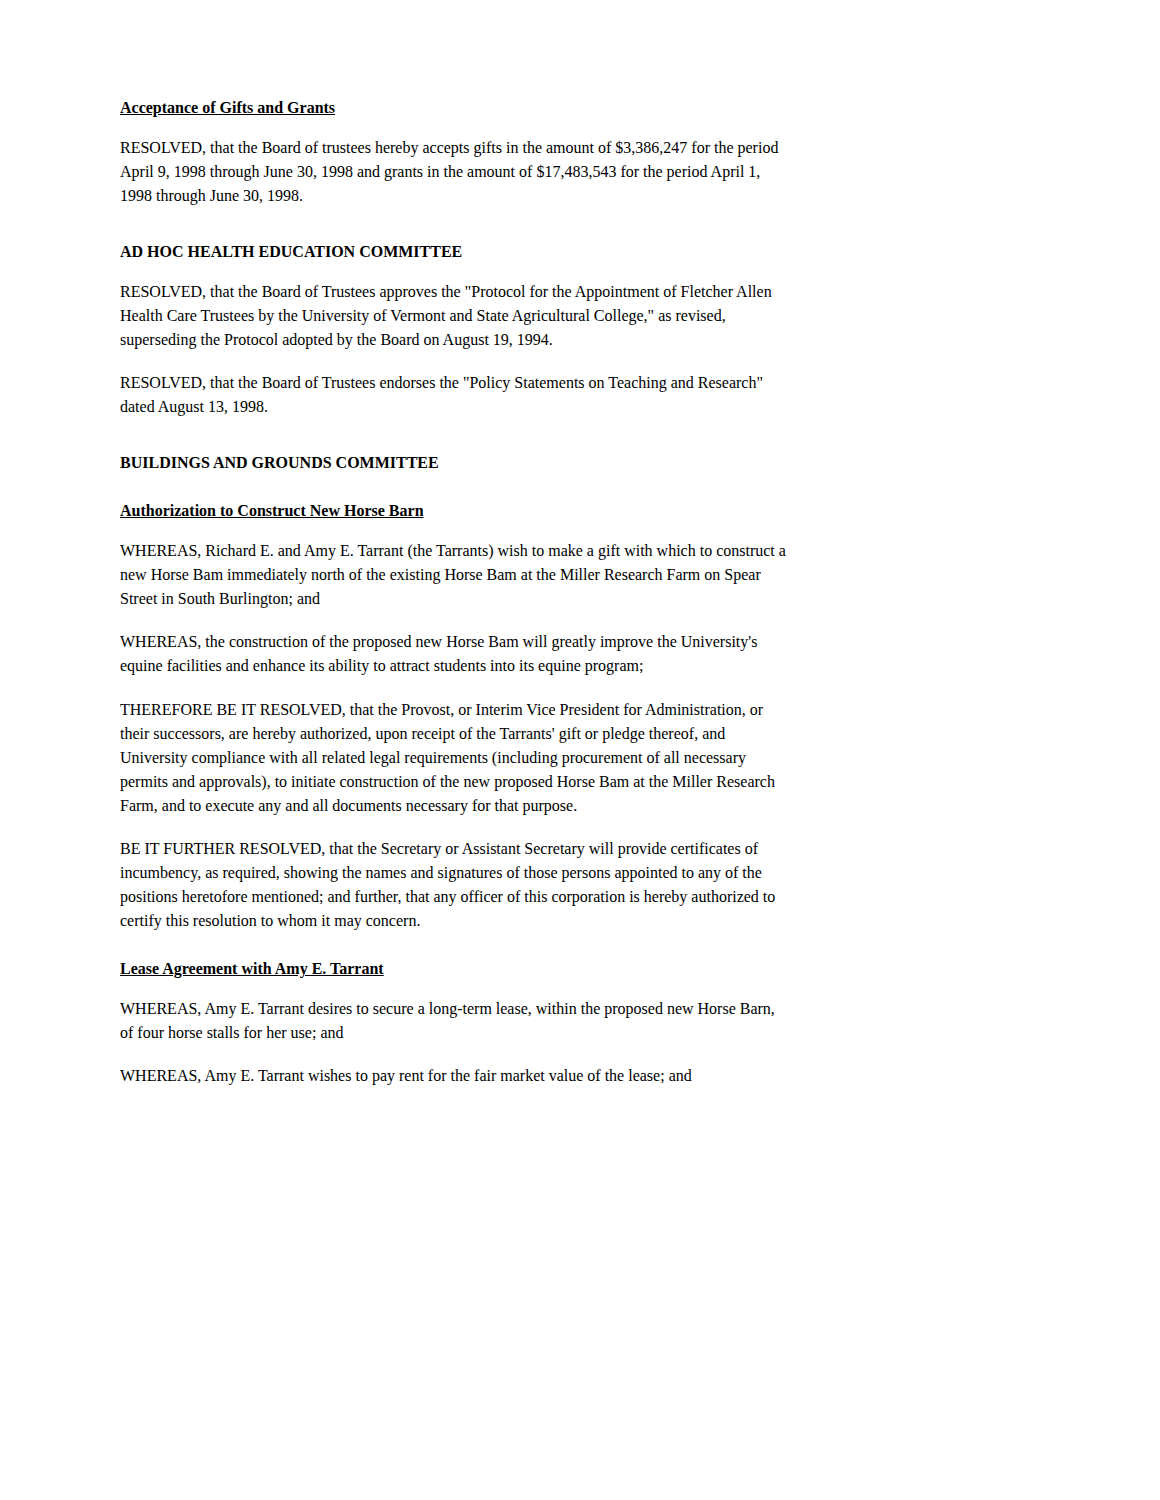Acceptance of Gifts and Grants
RESOLVED, that the Board of trustees hereby accepts gifts in the amount of $3,386,247 for the period April 9, 1998 through June 30, 1998 and grants in the amount of $17,483,543 for the period April 1, 1998 through June 30, 1998.
AD HOC HEALTH EDUCATION COMMITTEE
RESOLVED, that the Board of Trustees approves the "Protocol for the Appointment of Fletcher Allen Health Care Trustees by the University of Vermont and State Agricultural College," as revised, superseding the Protocol adopted by the Board on August 19, 1994.
RESOLVED, that the Board of Trustees endorses the "Policy Statements on Teaching and Research" dated August 13, 1998.
BUILDINGS AND GROUNDS COMMITTEE
Authorization to Construct New Horse Barn
WHEREAS, Richard E. and Amy E. Tarrant (the Tarrants) wish to make a gift with which to construct a new Horse Bam immediately north of the existing Horse Bam at the Miller Research Farm on Spear Street in South Burlington; and
WHEREAS, the construction of the proposed new Horse Bam will greatly improve the University's equine facilities and enhance its ability to attract students into its equine program;
THEREFORE BE IT RESOLVED, that the Provost, or Interim Vice President for Administration, or their successors, are hereby authorized, upon receipt of the Tarrants' gift or pledge thereof, and University compliance with all related legal requirements (including procurement of all necessary permits and approvals), to initiate construction of the new proposed Horse Bam at the Miller Research Farm, and to execute any and all documents necessary for that purpose.
BE IT FURTHER RESOLVED, that the Secretary or Assistant Secretary will provide certificates of incumbency, as required, showing the names and signatures of those persons appointed to any of the positions heretofore mentioned; and further, that any officer of this corporation is hereby authorized to certify this resolution to whom it may concern.
Lease Agreement with Amy E. Tarrant
WHEREAS, Amy E. Tarrant desires to secure a long-term lease, within the proposed new Horse Barn, of four horse stalls for her use; and
WHEREAS, Amy E. Tarrant wishes to pay rent for the fair market value of the lease; and